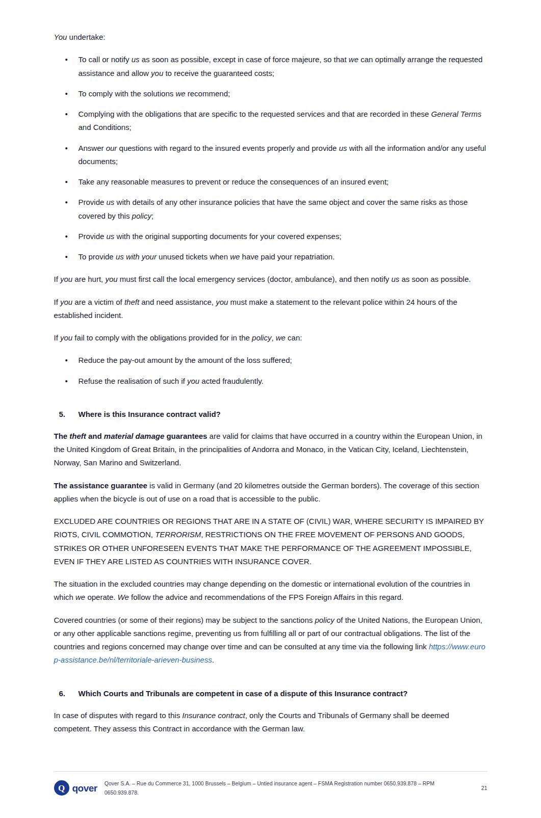You undertake:
To call or notify us as soon as possible, except in case of force majeure, so that we can optimally arrange the requested assistance and allow you to receive the guaranteed costs;
To comply with the solutions we recommend;
Complying with the obligations that are specific to the requested services and that are recorded in these General Terms and Conditions;
Answer our questions with regard to the insured events properly and provide us with all the information and/or any useful documents;
Take any reasonable measures to prevent or reduce the consequences of an insured event;
Provide us with details of any other insurance policies that have the same object and cover the same risks as those covered by this policy;
Provide us with the original supporting documents for your covered expenses;
To provide us with your unused tickets when we have paid your repatriation.
If you are hurt, you must first call the local emergency services (doctor, ambulance), and then notify us as soon as possible.
If you are a victim of theft and need assistance, you must make a statement to the relevant police within 24 hours of the established incident.
If you fail to comply with the obligations provided for in the policy, we can:
Reduce the pay-out amount by the amount of the loss suffered;
Refuse the realisation of such if you acted fraudulently.
5. Where is this Insurance contract valid?
The theft and material damage guarantees are valid for claims that have occurred in a country within the European Union, in the United Kingdom of Great Britain, in the principalities of Andorra and Monaco, in the Vatican City, Iceland, Liechtenstein, Norway, San Marino and Switzerland.
The assistance guarantee is valid in Germany (and 20 kilometres outside the German borders). The coverage of this section applies when the bicycle is out of use on a road that is accessible to the public.
Excluded are countries or regions that are in a state of (civil) war, where security is impaired by riots, civil commotion, terrorism, restrictions on the free movement of persons and goods, strikes or other unforeseen events that make the performance of the agreement impossible, even if they are listed as countries with insurance cover.
The situation in the excluded countries may change depending on the domestic or international evolution of the countries in which we operate. We follow the advice and recommendations of the FPS Foreign Affairs in this regard.
Covered countries (or some of their regions) may be subject to the sanctions policy of the United Nations, the European Union, or any other applicable sanctions regime, preventing us from fulfilling all or part of our contractual obligations. The list of the countries and regions concerned may change over time and can be consulted at any time via the following link https://www.europ-assistance.be/nl/territoriale-arieven-business.
6. Which Courts and Tribunals are competent in case of a dispute of this Insurance contract?
In case of disputes with regard to this Insurance contract, only the Courts and Tribunals of Germany shall be deemed competent. They assess this Contract in accordance with the German law.
Q
qover
Qover S.A. – Rue du Commerce 31, 1000 Brussels – Belgium – Untied insurance agent – FSMA Registration number 0650.939.878 – RPM 0650.939.878.
21